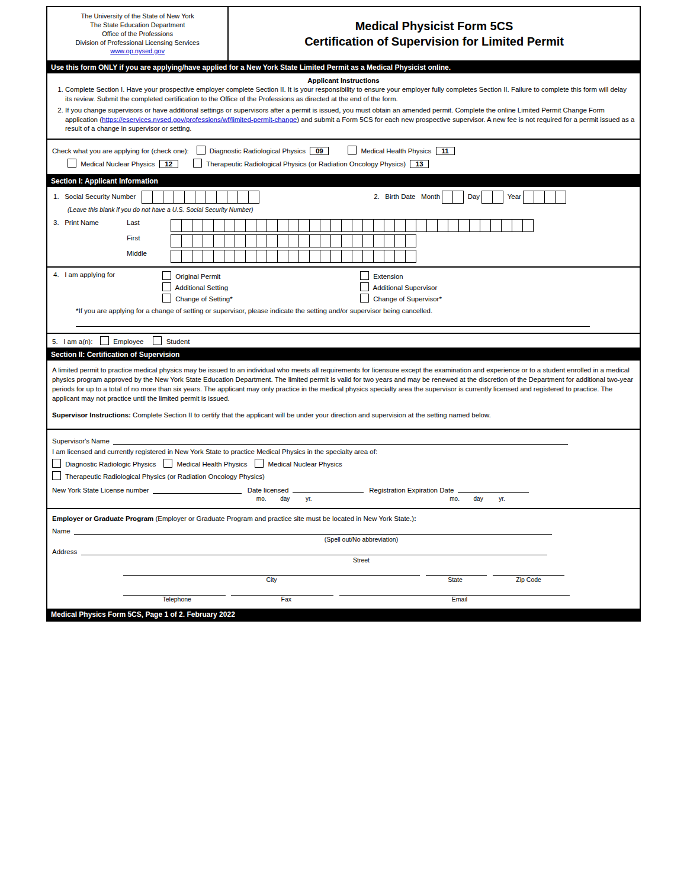The University of the State of New York
The State Education Department
Office of the Professions
Division of Professional Licensing Services
www.op.nysed.gov
Medical Physicist Form 5CS
Certification of Supervision for Limited Permit
Use this form ONLY if you are applying/have applied for a New York State Limited Permit as a Medical Physicist online.
Applicant Instructions
Complete Section I. Have your prospective employer complete Section II. It is your responsibility to ensure your employer fully completes Section II. Failure to complete this form will delay its review. Submit the completed certification to the Office of the Professions as directed at the end of the form.
If you change supervisors or have additional settings or supervisors after a permit is issued, you must obtain an amended permit. Complete the online Limited Permit Change Form application (https://eservices.nysed.gov/professions/wf/limited-permit-change) and submit a Form 5CS for each new prospective supervisor. A new fee is not required for a permit issued as a result of a change in supervisor or setting.
Check what you are applying for (check one): Diagnostic Radiological Physics 09 Medical Health Physics 11
Medical Nuclear Physics 12 Therapeutic Radiological Physics (or Radiation Oncology Physics) 13
Section I: Applicant Information
| 1. Social Security Number | 2. Birth Date Month Day Year |
| (Leave this blank if you do not have a U.S. Social Security Number) |
| 3. Print Name | Last | |
| | First | |
| | Middle | |
| 4. I am applying for | Original Permit | Extension |
| | Additional Setting | Additional Supervisor |
| | Change of Setting* | Change of Supervisor* |
*If you are applying for a change of setting or supervisor, please indicate the setting and/or supervisor being cancelled.
5. I am a(n): Employee Student
Section II: Certification of Supervision
A limited permit to practice medical physics may be issued to an individual who meets all requirements for licensure except the examination and experience or to a student enrolled in a medical physics program approved by the New York State Education Department. The limited permit is valid for two years and may be renewed at the discretion of the Department for additional two-year periods for up to a total of no more than six years. The applicant may only practice in the medical physics specialty area the supervisor is currently licensed and registered to practice. The applicant may not practice until the limited permit is issued.
Supervisor Instructions: Complete Section II to certify that the applicant will be under your direction and supervision at the setting named below.
Supervisor's Name
I am licensed and currently registered in New York State to practice Medical Physics in the specialty area of:
Diagnostic Radiologic Physics Medical Health Physics Medical Nuclear Physics
Therapeutic Radiological Physics (or Radiation Oncology Physics)
New York State License number Date licensed Registration Expiration Date
mo. day yr. mo. day yr.
Employer or Graduate Program (Employer or Graduate Program and practice site must be located in New York State.):
Name
(Spell out/No abbreviation)
Address
Street
City State Zip Code
Telephone Fax Email
Medical Physics Form 5CS, Page 1 of 2. February 2022